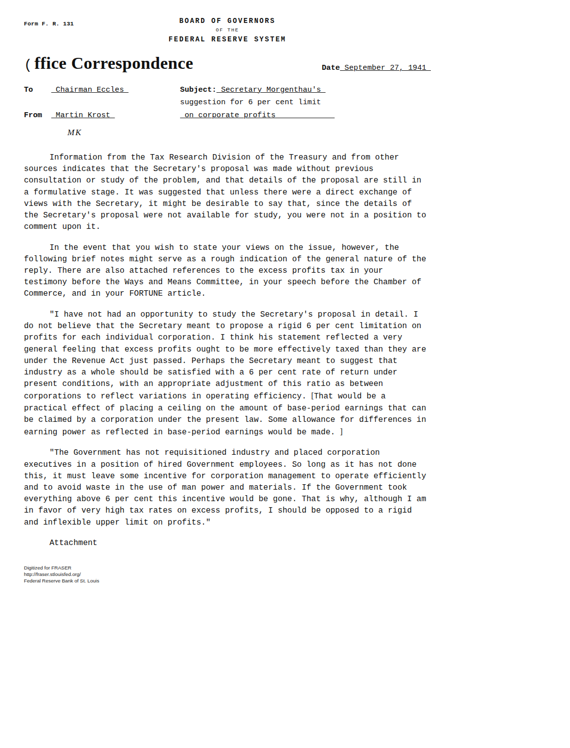Form F. R. 131
BOARD OF GOVERNORS
OF THE
FEDERAL RESERVE SYSTEM
(ffice Correspondence
Date September 27, 1941
| To | Chairman Eccles | Subject: | Secretary Morgenthau's |
| | | suggestion for 6 per cent limit |
| From | Martin Krost | on corporate profits |
MK
Information from the Tax Research Division of the Treasury and from other sources indicates that the Secretary's proposal was made without previous consultation or study of the problem, and that details of the proposal are still in a formulative stage. It was suggested that unless there were a direct exchange of views with the Secretary, it might be desirable to say that, since the details of the Secretary's proposal were not available for study, you were not in a position to comment upon it.
In the event that you wish to state your views on the issue, however, the following brief notes might serve as a rough indication of the general nature of the reply. There are also attached references to the excess profits tax in your testimony before the Ways and Means Committee, in your speech before the Chamber of Commerce, and in your FORTUNE article.
"I have not had an opportunity to study the Secretary's proposal in detail. I do not believe that the Secretary meant to propose a rigid 6 per cent limitation on profits for each individual corporation. I think his statement reflected a very general feeling that excess profits ought to be more effectively taxed than they are under the Revenue Act just passed. Perhaps the Secretary meant to suggest that industry as a whole should be satisfied with a 6 per cent rate of return under present conditions, with an appropriate adjustment of this ratio as between corporations to reflect variations in operating efficiency. [That would be a practical effect of placing a ceiling on the amount of base-period earnings that can be claimed by a corporation under the present law. Some allowance for differences in earning power as reflected in base-period earnings would be made. ]
"The Government has not requisitioned industry and placed corporation executives in a position of hired Government employees. So long as it has not done this, it must leave some incentive for corporation management to operate efficiently and to avoid waste in the use of man power and materials. If the Government took everything above 6 per cent this incentive would be gone. That is why, although I am in favor of very high tax rates on excess profits, I should be opposed to a rigid and inflexible upper limit on profits."
Attachment
Digitized for FRASER
http://fraser.stlouisfed.org/
Federal Reserve Bank of St. Louis